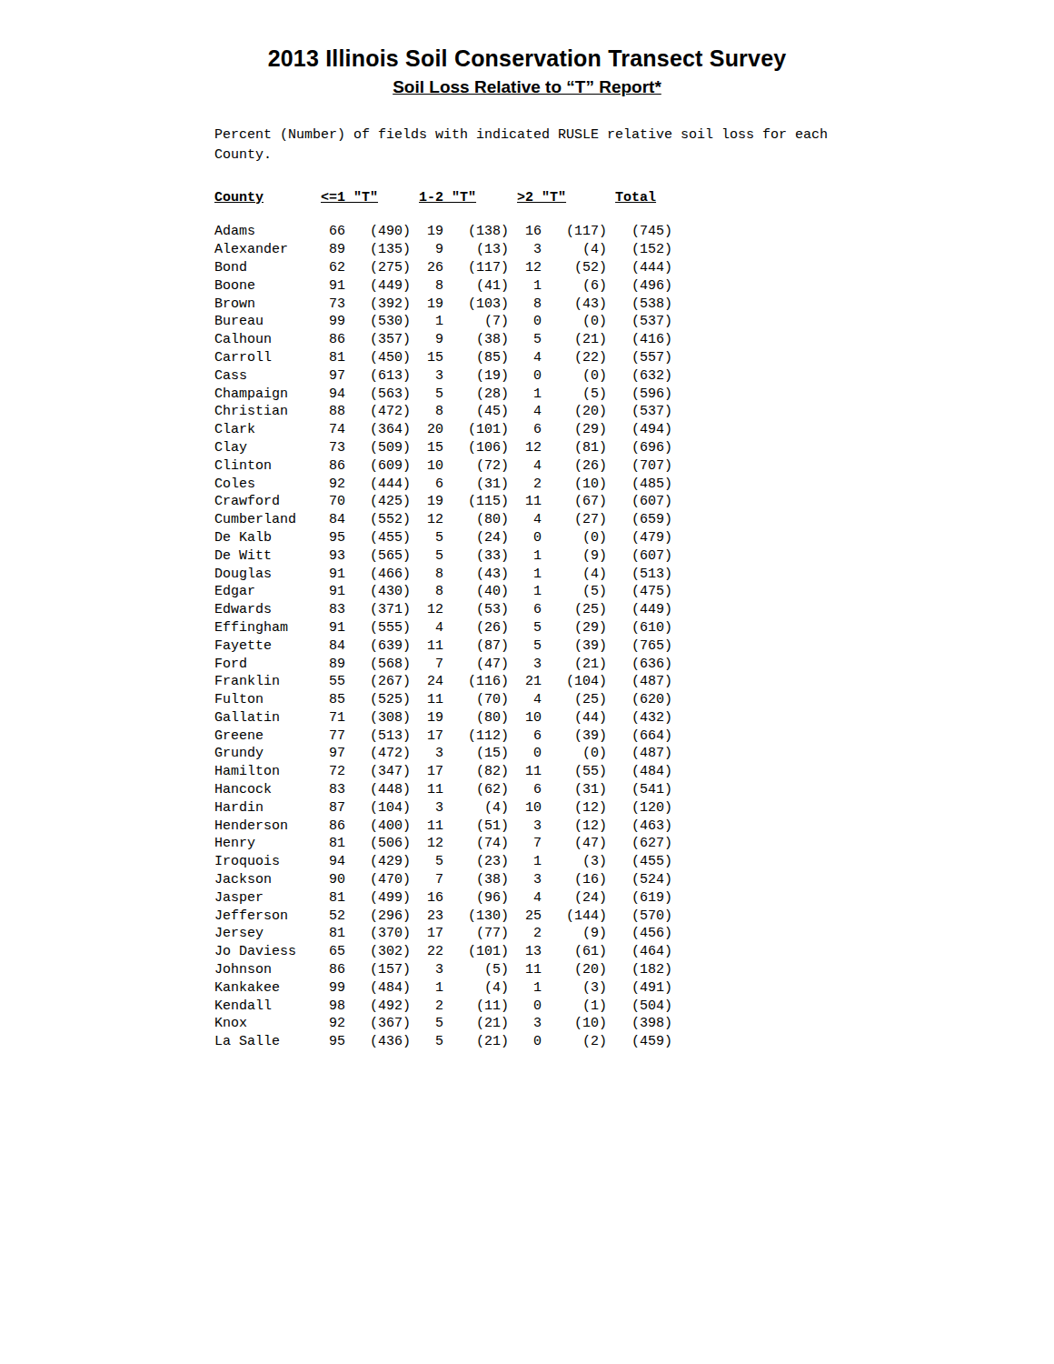2013 Illinois Soil Conservation Transect Survey
Soil Loss Relative to “T” Report*
Percent (Number) of fields with indicated RUSLE relative soil loss for each County.
| County | <=1 "T" | 1-2 "T" | >2 "T" | Total |
| --- | --- | --- | --- | --- |
| Adams | 66 (490) | 19 (138) | 16 (117) | (745) |
| Alexander | 89 (135) | 9 (13) | 3 (4) | (152) |
| Bond | 62 (275) | 26 (117) | 12 (52) | (444) |
| Boone | 91 (449) | 8 (41) | 1 (6) | (496) |
| Brown | 73 (392) | 19 (103) | 8 (43) | (538) |
| Bureau | 99 (530) | 1 (7) | 0 (0) | (537) |
| Calhoun | 86 (357) | 9 (38) | 5 (21) | (416) |
| Carroll | 81 (450) | 15 (85) | 4 (22) | (557) |
| Cass | 97 (613) | 3 (19) | 0 (0) | (632) |
| Champaign | 94 (563) | 5 (28) | 1 (5) | (596) |
| Christian | 88 (472) | 8 (45) | 4 (20) | (537) |
| Clark | 74 (364) | 20 (101) | 6 (29) | (494) |
| Clay | 73 (509) | 15 (106) | 12 (81) | (696) |
| Clinton | 86 (609) | 10 (72) | 4 (26) | (707) |
| Coles | 92 (444) | 6 (31) | 2 (10) | (485) |
| Crawford | 70 (425) | 19 (115) | 11 (67) | (607) |
| Cumberland | 84 (552) | 12 (80) | 4 (27) | (659) |
| De Kalb | 95 (455) | 5 (24) | 0 (0) | (479) |
| De Witt | 93 (565) | 5 (33) | 1 (9) | (607) |
| Douglas | 91 (466) | 8 (43) | 1 (4) | (513) |
| Edgar | 91 (430) | 8 (40) | 1 (5) | (475) |
| Edwards | 83 (371) | 12 (53) | 6 (25) | (449) |
| Effingham | 91 (555) | 4 (26) | 5 (29) | (610) |
| Fayette | 84 (639) | 11 (87) | 5 (39) | (765) |
| Ford | 89 (568) | 7 (47) | 3 (21) | (636) |
| Franklin | 55 (267) | 24 (116) | 21 (104) | (487) |
| Fulton | 85 (525) | 11 (70) | 4 (25) | (620) |
| Gallatin | 71 (308) | 19 (80) | 10 (44) | (432) |
| Greene | 77 (513) | 17 (112) | 6 (39) | (664) |
| Grundy | 97 (472) | 3 (15) | 0 (0) | (487) |
| Hamilton | 72 (347) | 17 (82) | 11 (55) | (484) |
| Hancock | 83 (448) | 11 (62) | 6 (31) | (541) |
| Hardin | 87 (104) | 3 (4) | 10 (12) | (120) |
| Henderson | 86 (400) | 11 (51) | 3 (12) | (463) |
| Henry | 81 (506) | 12 (74) | 7 (47) | (627) |
| Iroquois | 94 (429) | 5 (23) | 1 (3) | (455) |
| Jackson | 90 (470) | 7 (38) | 3 (16) | (524) |
| Jasper | 81 (499) | 16 (96) | 4 (24) | (619) |
| Jefferson | 52 (296) | 23 (130) | 25 (144) | (570) |
| Jersey | 81 (370) | 17 (77) | 2 (9) | (456) |
| Jo Daviess | 65 (302) | 22 (101) | 13 (61) | (464) |
| Johnson | 86 (157) | 3 (5) | 11 (20) | (182) |
| Kankakee | 99 (484) | 1 (4) | 1 (3) | (491) |
| Kendall | 98 (492) | 2 (11) | 0 (1) | (504) |
| Knox | 92 (367) | 5 (21) | 3 (10) | (398) |
| La Salle | 95 (436) | 5 (21) | 0 (2) | (459) |